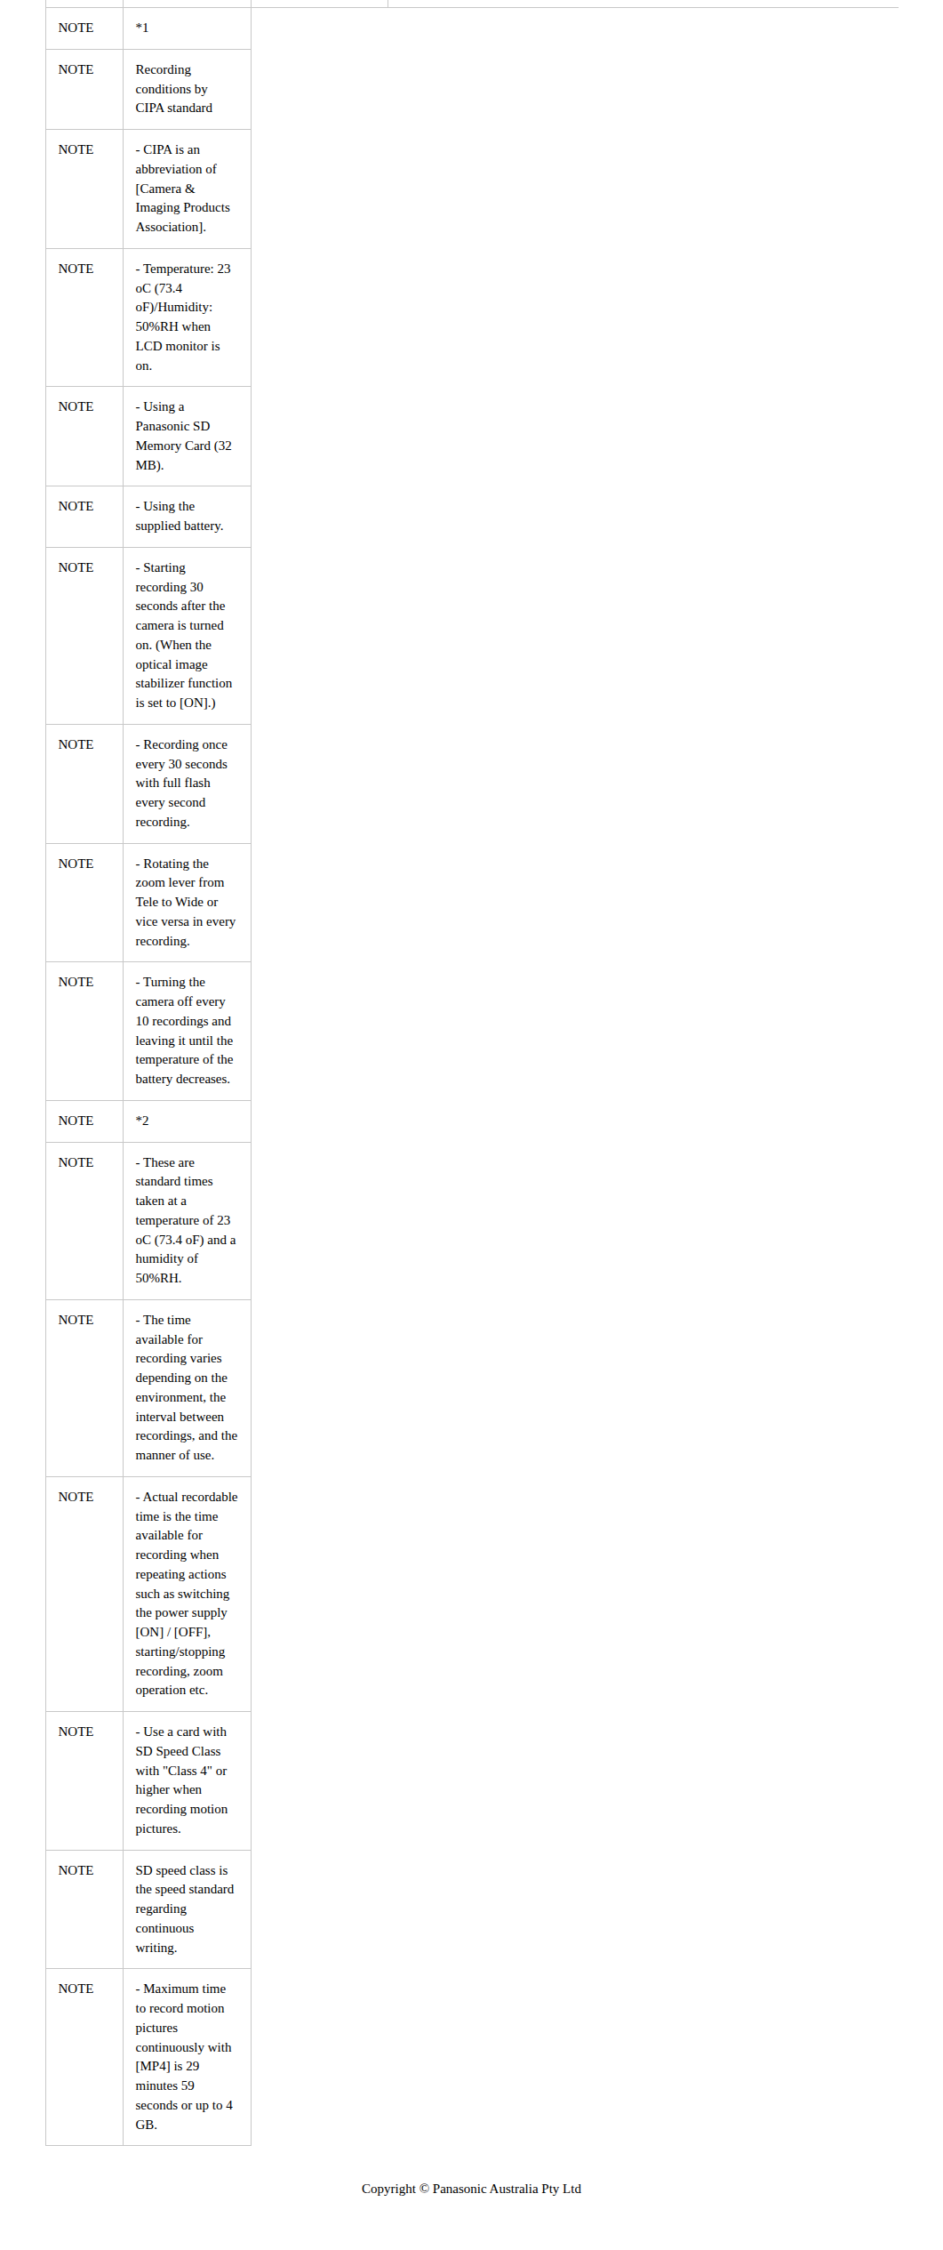| NOTE | *1 |
| NOTE | Recording conditions by CIPA standard |
| NOTE | - CIPA is an abbreviation of [Camera & Imaging Products Association]. |
| NOTE | - Temperature: 23 oC (73.4 oF)/Humidity: 50%RH when LCD monitor is on. |
| NOTE | - Using a Panasonic SD Memory Card (32 MB). |
| NOTE | - Using the supplied battery. |
| NOTE | - Starting recording 30 seconds after the camera is turned on. (When the optical image stabilizer function is set to [ON].) |
| NOTE | - Recording once every 30 seconds with full flash every second recording. |
| NOTE | - Rotating the zoom lever from Tele to Wide or vice versa in every recording. |
| NOTE | - Turning the camera off every 10 recordings and leaving it until the temperature of the battery decreases. |
| NOTE | *2 |
| NOTE | - These are standard times taken at a temperature of 23 oC (73.4 oF) and a humidity of 50%RH. |
| NOTE | - The time available for recording varies depending on the environment, the interval between recordings, and the manner of use. |
| NOTE | - Actual recordable time is the time available for recording when repeating actions such as switching the power supply [ON] / [OFF], starting/stopping recording, zoom operation etc. |
| NOTE | - Use a card with SD Speed Class with "Class 4" or higher when recording motion pictures. |
| NOTE | SD speed class is the speed standard regarding continuous writing. |
| NOTE | - Maximum time to record motion pictures continuously with [MP4] is 29 minutes 59 seconds or up to 4 GB. |
Copyright © Panasonic Australia Pty Ltd